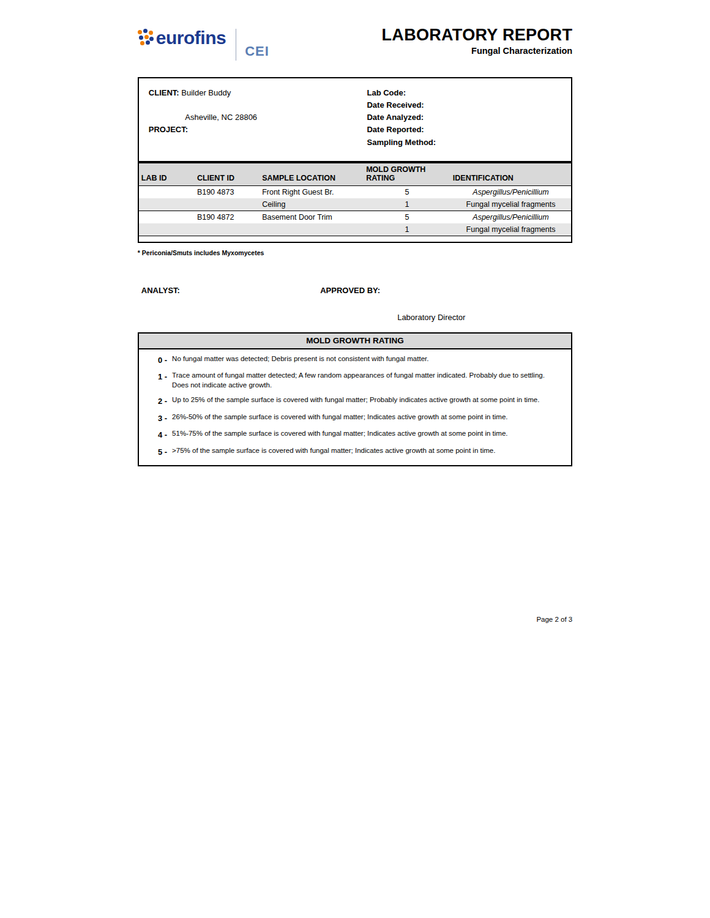eurofins
CEI
LABORATORY REPORT
Fungal Characterization
CLIENT: Builder Buddy
Asheville, NC 28806
PROJECT:
Lab Code:
Date Received:
Date Analyzed:
Date Reported:
Sampling Method:
| LAB ID | CLIENT ID | SAMPLE LOCATION | MOLD GROWTH RATING | IDENTIFICATION |
| --- | --- | --- | --- | --- |
| | B190 4873 | Front Right Guest Br. | 5 | Aspergillus/Penicillium |
| | | Ceiling | 1 | Fungal mycelial fragments |
| | B190 4872 | Basement Door Trim | 5 | Aspergillus/Penicillium |
| | | | 1 | Fungal mycelial fragments |
* Periconia/Smuts includes Myxomycetes
ANALYST:
APPROVED BY:
Laboratory Director
MOLD GROWTH RATING
0 -
No fungal matter was detected; Debris present is not consistent with fungal matter.
1 -
Trace amount of fungal matter detected; A few random appearances of fungal matter indicated. Probably due to settling. Does not indicate active growth.
2 -
Up to 25% of the sample surface is covered with fungal matter; Probably indicates active growth at some point in time.
3 -
26%-50% of the sample surface is covered with fungal matter; Indicates active growth at some point in time.
4 -
51%-75% of the sample surface is covered with fungal matter; Indicates active growth at some point in time.
5 -
>75% of the sample surface is covered with fungal matter; Indicates active growth at some point in time.
Page 2 of 3